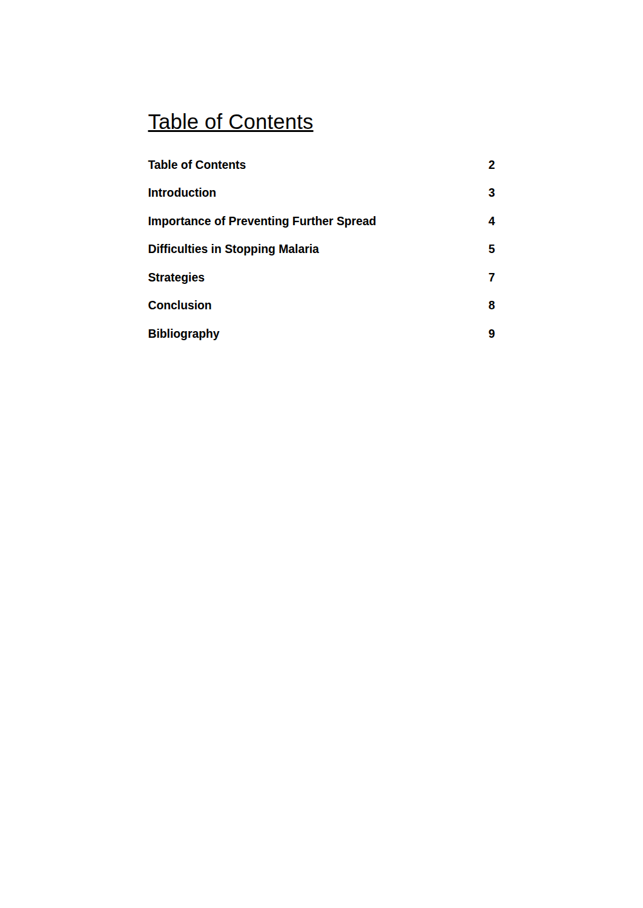Table of Contents
Table of Contents 2
Introduction 3
Importance of Preventing Further Spread 4
Difficulties in Stopping Malaria 5
Strategies 7
Conclusion 8
Bibliography 9